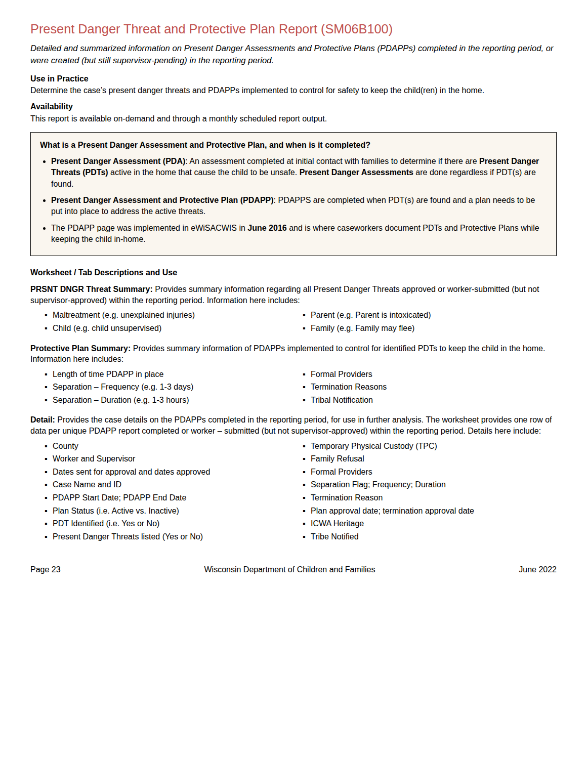Present Danger Threat and Protective Plan Report (SM06B100)
Detailed and summarized information on Present Danger Assessments and Protective Plans (PDAPPs) completed in the reporting period, or were created (but still supervisor-pending) in the reporting period.
Use in Practice
Determine the case’s present danger threats and PDAPPs implemented to control for safety to keep the child(ren) in the home.
Availability
This report is available on-demand and through a monthly scheduled report output.
What is a Present Danger Assessment and Protective Plan, and when is it completed?
Present Danger Assessment (PDA): An assessment completed at initial contact with families to determine if there are Present Danger Threats (PDTs) active in the home that cause the child to be unsafe. Present Danger Assessments are done regardless if PDT(s) are found.
Present Danger Assessment and Protective Plan (PDAPP): PDAPPS are completed when PDT(s) are found and a plan needs to be put into place to address the active threats.
The PDAPP page was implemented in eWiSACWIS in June 2016 and is where caseworkers document PDTs and Protective Plans while keeping the child in-home.
Worksheet / Tab Descriptions and Use
PRSNT DNGR Threat Summary: Provides summary information regarding all Present Danger Threats approved or worker-submitted (but not supervisor-approved) within the reporting period. Information here includes:
| Maltreatment (e.g. unexplained injuries) Child (e.g. child unsupervised) | Parent (e.g. Parent is intoxicated) Family (e.g. Family may flee) |
Protective Plan Summary: Provides summary information of PDAPPs implemented to control for identified PDTs to keep the child in the home. Information here includes:
| Length of time PDAPP in place Separation – Frequency (e.g. 1-3 days) Separation – Duration (e.g. 1-3 hours) | Formal Providers Termination Reasons Tribal Notification |
Detail: Provides the case details on the PDAPPs completed in the reporting period, for use in further analysis. The worksheet provides one row of data per unique PDAPP report completed or worker – submitted (but not supervisor-approved) within the reporting period. Details here include:
| County Worker and Supervisor Dates sent for approval and dates approved Case Name and ID PDAPP Start Date; PDAPP End Date Plan Status (i.e. Active vs. Inactive) PDT Identified (i.e. Yes or No) Present Danger Threats listed (Yes or No) | Temporary Physical Custody (TPC) Family Refusal Formal Providers Separation Flag; Frequency; Duration Termination Reason Plan approval date; termination approval date ICWA Heritage Tribe Notified |
Page 23 Wisconsin Department of Children and Families June 2022